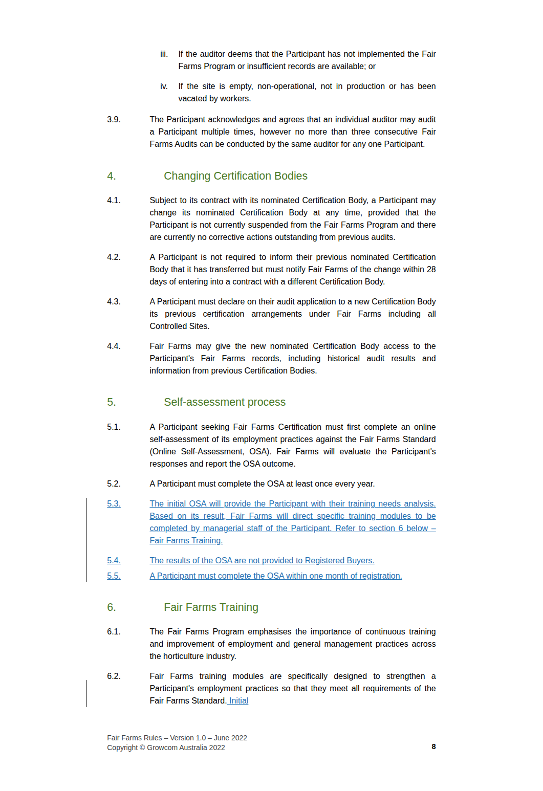iii. If the auditor deems that the Participant has not implemented the Fair Farms Program or insufficient records are available; or
iv. If the site is empty, non-operational, not in production or has been vacated by workers.
3.9. The Participant acknowledges and agrees that an individual auditor may audit a Participant multiple times, however no more than three consecutive Fair Farms Audits can be conducted by the same auditor for any one Participant.
4. Changing Certification Bodies
4.1. Subject to its contract with its nominated Certification Body, a Participant may change its nominated Certification Body at any time, provided that the Participant is not currently suspended from the Fair Farms Program and there are currently no corrective actions outstanding from previous audits.
4.2. A Participant is not required to inform their previous nominated Certification Body that it has transferred but must notify Fair Farms of the change within 28 days of entering into a contract with a different Certification Body.
4.3. A Participant must declare on their audit application to a new Certification Body its previous certification arrangements under Fair Farms including all Controlled Sites.
4.4. Fair Farms may give the new nominated Certification Body access to the Participant's Fair Farms records, including historical audit results and information from previous Certification Bodies.
5. Self-assessment process
5.1. A Participant seeking Fair Farms Certification must first complete an online self-assessment of its employment practices against the Fair Farms Standard (Online Self-Assessment, OSA). Fair Farms will evaluate the Participant's responses and report the OSA outcome.
5.2. A Participant must complete the OSA at least once every year.
5.3. The initial OSA will provide the Participant with their training needs analysis. Based on its result, Fair Farms will direct specific training modules to be completed by managerial staff of the Participant. Refer to section 6 below – Fair Farms Training.
5.4. The results of the OSA are not provided to Registered Buyers.
5.5. A Participant must complete the OSA within one month of registration.
6. Fair Farms Training
6.1. The Fair Farms Program emphasises the importance of continuous training and improvement of employment and general management practices across the horticulture industry.
6.2. Fair Farms training modules are specifically designed to strengthen a Participant's employment practices so that they meet all requirements of the Fair Farms Standard. Initial
Fair Farms Rules – Version 1.0 – June 2022
Copyright © Growcom Australia 2022
8